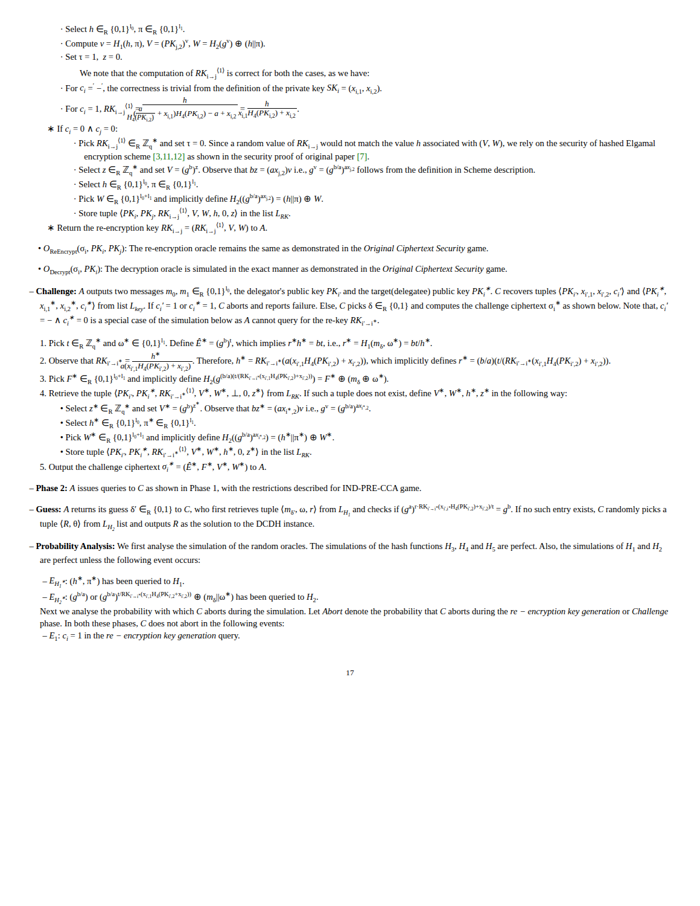· Select h ∈R {0,1}l0, π ∈R {0,1}l1.
· Compute v = H1(h, π), V = (PKj,2)v, W = H2(gv) ⊕ (h||π).
· Set τ = 1, z = 0.
We note that the computation of RKi→j⟨1⟩ is correct for both the cases, as we have:
· For ci =′ −′, the correctness is trivial from the definition of the private key SKi = (xi,1, xi,2).
· For ci = 1, RKi→j⟨1⟩ = h(aH4(PKi,2) + xi,1)H4(PKi,2) − a + xi,2 = hxi,1H4(PKi,2) + xi,2.
∗ If ci = 0 ∧ cj = 0:
· Pick RKi→j⟨1⟩ ∈R ℤq∗ and set τ = 0. Since a random value of RKi→j would not match the value h associated with (V, W), we rely on the security of hashed Elgamal encryption scheme [3,11,12] as shown in the security proof of original paper [7].
· Select z ∈R ℤq∗ and set V = (gb)z. Observe that bz = (axj,2)v i.e., gv = (gb/a)axj,2 follows from the definition in Scheme description.
· Select h ∈R {0,1}l0, π ∈R {0,1}l1.
· Pick W ∈R {0,1}l0+l1 and implicitly define H2((gb/a)axj,2) = (h||π) ⊕ W.
· Store tuple ⟨PKi, PKj, RKi→j⟨1⟩, V, W, h, 0, z⟩ in the list LRK.
∗ Return the re-encryption key RKi→j = (RKi→j⟨1⟩, V, W) to A.
• OReEncrypt(σi, PKi, PKj): The re-encryption oracle remains the same as demonstrated in the Original Ciphertext Security game.
• ODecrypt(σi, PKi): The decryption oracle is simulated in the exact manner as demonstrated in the Original Ciphertext Security game.
– Challenge: A outputs two messages m0, m1 ∈R {0,1}l0, the delegator's public key PKi′ and the target(delegatee) public key PKi∗. C recovers tuples ⟨PKi′, xi′,1, xi′,2, ci′⟩ and ⟨PKi∗, xi,1∗, xi,2∗, ci∗⟩ from list Lkey. If ci′ = 1 or ci∗ = 1, C aborts and reports failure. Else, C picks δ ∈R {0,1} and computes the challenge ciphertext σi∗ as shown below. Note that, ci′ = − ∧ ci∗ = 0 is a special case of the simulation below as A cannot query for the re-key RKi′→i∗.
1. Pick t ∈R ℤq∗ and ω∗ ∈ {0,1}l1. Define Ê∗ = (gb)t, which implies r∗h∗ = bt, i.e., r∗ = H1(mδ, ω∗) = bt/h∗.
2. Observe that RKi′→i∗ = h∗a(xi′,1H4(PKi′,2) + xi′,2). Therefore, h∗ = RKi′→i∗(a(xi′,1H4(PKi′,2) + xi′,2)), which implicitly defines r∗ = (b/a)(t/(RKi′→i∗(xi′,1H4(PKi′,2) + xi′,2)).
3. Pick F∗ ∈R {0,1}l0+l1 and implicitly define H2(g(b/a)(t/(RKi′→i∗(xi′,1H4(PKi′,2)+xi′,2))) = F∗ ⊕ (mδ ⊕ ω∗).
4. Retrieve the tuple ⟨PKi′, PKi∗, RKi′→i∗⟨1⟩, V∗, W∗, ⊥, 0, z∗⟩ from LRK. If such a tuple does not exist, define V∗, W∗, h∗, z∗ in the following way:
• Select z∗ ∈R ℤq∗ and set V∗ = (gb)z∗. Observe that bz∗ = (axi∗,2)v i.e., gv = (gb/a)axi∗,2.
• Select h∗ ∈R {0,1}l0, π∗ ∈R {0,1}l1.
• Pick W∗ ∈R {0,1}l0+l1 and implicitly define H2((gb/a)axi∗,2) = (h∗||π∗) ⊕ W∗.
• Store tuple ⟨PKi′, PKi∗, RKi′→i∗⟨1⟩, V∗, W∗, h∗, 0, z∗⟩ in the list LRK.
5. Output the challenge ciphertext σi∗ = (Ê∗, F∗, V∗, W∗) to A.
– Phase 2: A issues queries to C as shown in Phase 1, with the restrictions described for IND-PRE-CCA game.
– Guess: A returns its guess δ′ ∈R {0,1} to C, who first retrieves tuple ⟨mδ′, ω, r⟩ from LH1 and checks if (ga)r·RKi′→i∗(xi′,i∗H4(PKi′,2)+xi′,2)/t = gb. If no such entry exists, C randomly picks a tuple ⟨R, θ⟩ from LH2 list and outputs R as the solution to the DCDH instance.
– Probability Analysis: We first analyse the simulation of the random oracles. The simulations of the hash functions H3, H4 and H5 are perfect. Also, the simulations of H1 and H2 are perfect unless the following event occurs:
– EH1∗: (h∗, π∗) has been queried to H1.
– EH2∗: (gb/a) or (gb/a)t/RKi′→i∗(xi′,1H4(PKi′,2+xi′,2)) ⊕ (mδ||ω∗) has been queried to H2.
Next we analyse the probability with which C aborts during the simulation. Let Abort denote the probability that C aborts during the re − encryption key generation or Challenge phase. In both these phases, C does not abort in the following events:
– E1: ci = 1 in the re − encryption key generation query.
17